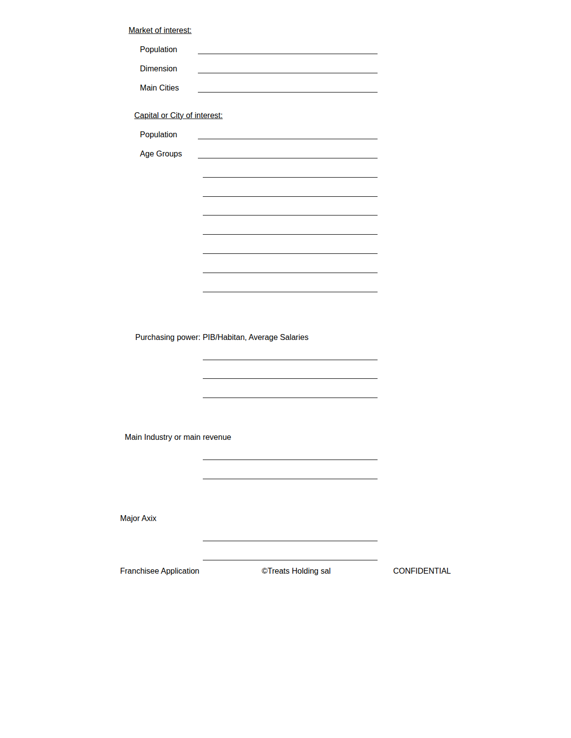Market of interest:
Population
Dimension
Main Cities
Capital or City of interest:
Population
Age Groups
Purchasing power: PIB/Habitan, Average Salaries
Main Industry or main revenue
Major Axix
Franchisee Application
©Treats Holding sal
CONFIDENTIAL